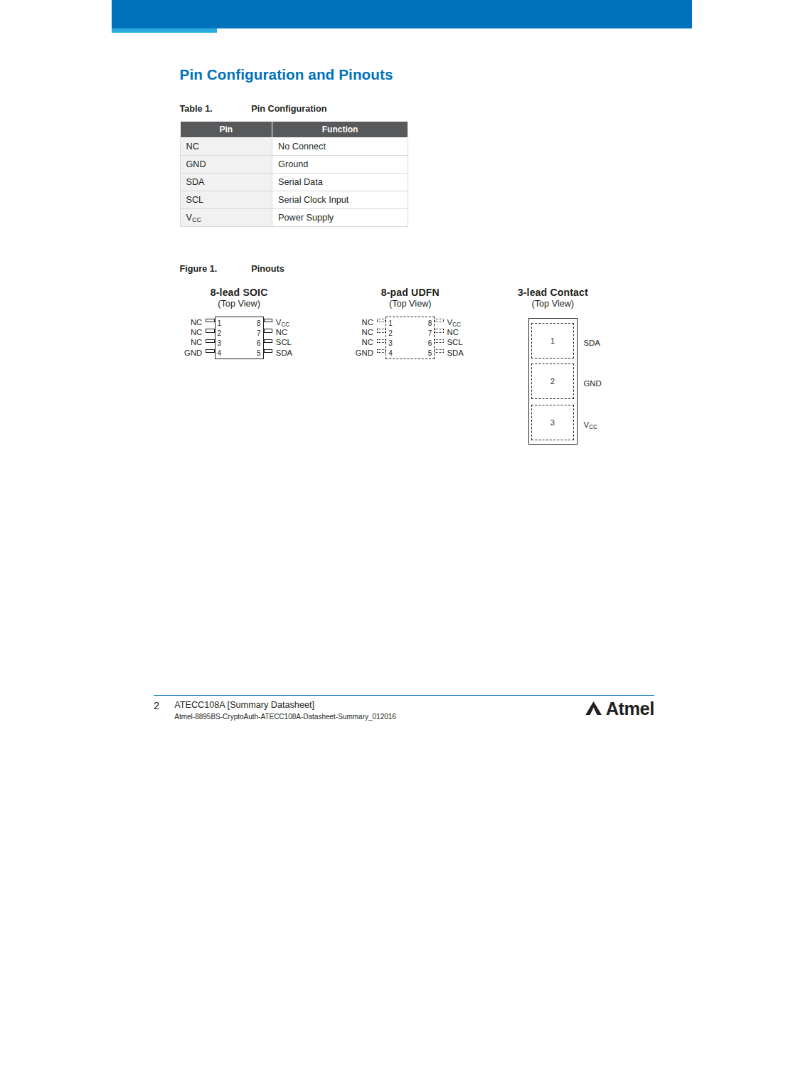Pin Configuration and Pinouts
Table 1. Pin Configuration
| Pin | Function |
| --- | --- |
| NC | No Connect |
| GND | Ground |
| SDA | Serial Data |
| SCL | Serial Clock Input |
| V CC | Power Supply |
Figure 1. Pinouts
8-lead SOIC
(Top View)
1 2 3 4 8 7 6 5 NC NC NC GND VCC NC SCL SDA
8-pad UDFN
(Top View)
1 2 3 4 8 7 6 5 NC NC NC GND VCC NC SCL SDA
3-lead Contact
(Top View)
1
2
3
SDA GND VCC
2
ATECC108A [Summary Datasheet]
Atmel-8895BS-CryptoAuth-ATECC108A-Datasheet-Summary_012016
Atmel